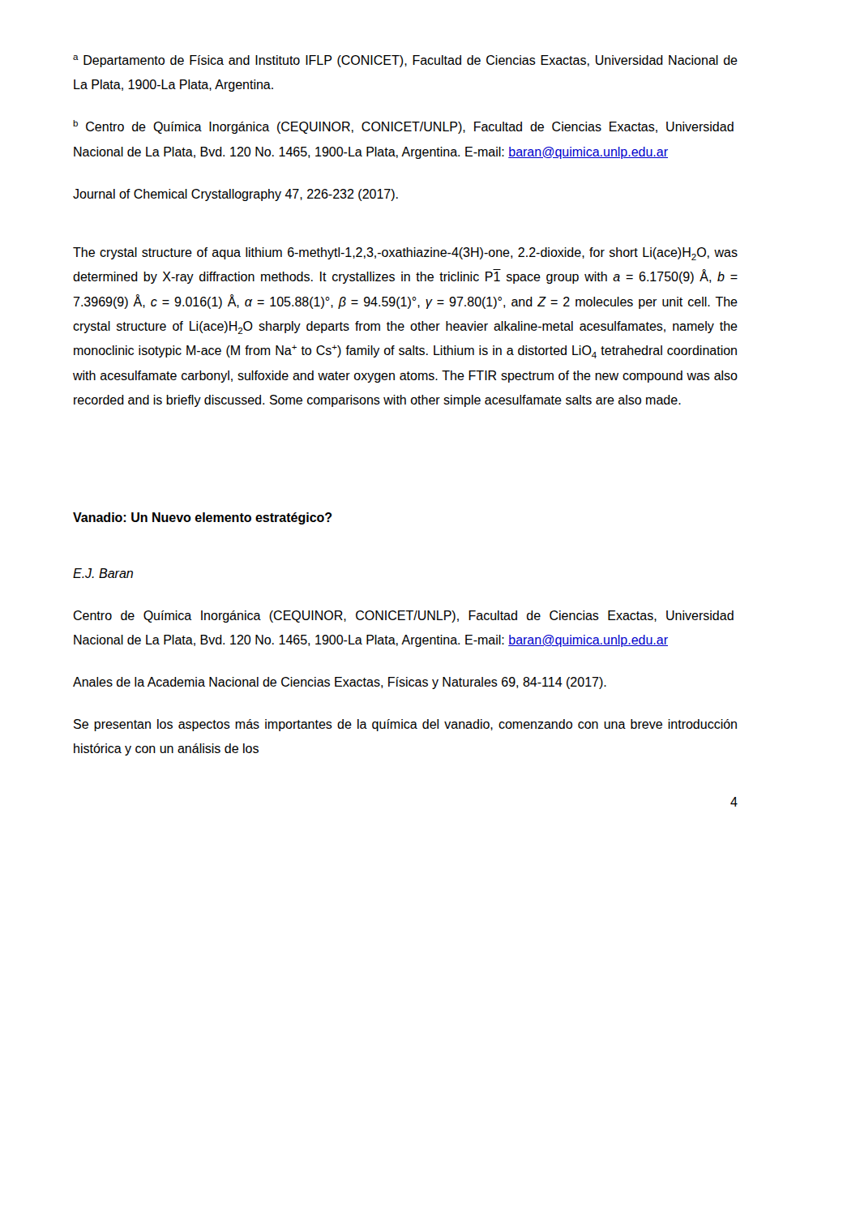a Departamento de Física and Instituto IFLP (CONICET), Facultad de Ciencias Exactas, Universidad Nacional de La Plata, 1900-La Plata, Argentina.
b Centro de Química Inorgánica (CEQUINOR, CONICET/UNLP), Facultad de Ciencias Exactas, Universidad Nacional de La Plata, Bvd. 120 No. 1465, 1900-La Plata, Argentina. E-mail: baran@quimica.unlp.edu.ar
Journal of Chemical Crystallography 47, 226-232 (2017).
The crystal structure of aqua lithium 6-methytl-1,2,3,-oxathiazine-4(3H)-one, 2.2-dioxide, for short Li(ace)H2O, was determined by X-ray diffraction methods. It crystallizes in the triclinic P1 space group with a = 6.1750(9) Å, b = 7.3969(9) Å, c = 9.016(1) Å, α = 105.88(1)°, β = 94.59(1)°, γ = 97.80(1)°, and Z = 2 molecules per unit cell. The crystal structure of Li(ace)H2O sharply departs from the other heavier alkaline-metal acesulfamates, namely the monoclinic isotypic M-ace (M from Na+ to Cs+) family of salts. Lithium is in a distorted LiO4 tetrahedral coordination with acesulfamate carbonyl, sulfoxide and water oxygen atoms. The FTIR spectrum of the new compound was also recorded and is briefly discussed. Some comparisons with other simple acesulfamate salts are also made.
Vanadio: Un Nuevo elemento estratégico?
E.J. Baran
Centro de Química Inorgánica (CEQUINOR, CONICET/UNLP), Facultad de Ciencias Exactas, Universidad Nacional de La Plata, Bvd. 120 No. 1465, 1900-La Plata, Argentina. E-mail: baran@quimica.unlp.edu.ar
Anales de la Academia Nacional de Ciencias Exactas, Físicas y Naturales 69, 84-114 (2017).
Se presentan los aspectos más importantes de la química del vanadio, comenzando con una breve introducción histórica y con un análisis de los
4